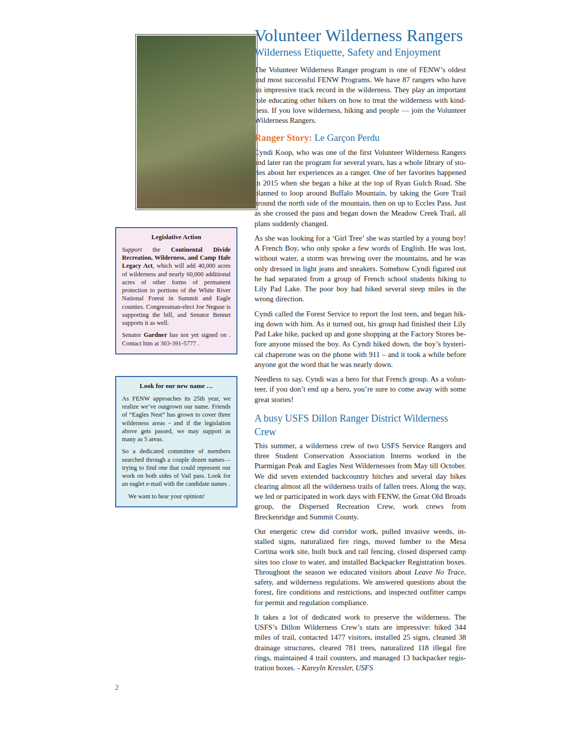Legislative Action
Support the Continental Divide Recreation, Wilderness, and Camp Hale Legacy Act, which will add 40,000 acres of wilderness and nearly 60,000 additional acres of other forms of permanent protection to portions of the White River National Forest in Summit and Eagle counties. Congressman-elect Joe Neguse is supporting the bill, and Senator Bennet supports it as well.
Senator Gardner has not yet signed on . Contact him at 303-391-5777 .
Look for our new name …
As FENW approaches its 25th year, we realize we’ve outgrown our name. Friends of “Eagles Nest” has grown to cover three wilderness areas - and if the legislation above gets passed, we may support as many as 5 areas.
So a dedicated committee of members searched through a couple dozen names—trying to find one that could represent our work on both sides of Vail pass. Look for an eaglet e-mail with the candidate names .
We want to hear your opinion!
Volunteer Wilderness Rangers
Wilderness Etiquette, Safety and Enjoyment
The Volunteer Wilderness Ranger program is one of FENW’s oldest and most successful FENW Programs. We have 87 rangers who have an impressive track record in the wilderness. They play an important role educating other hikers on how to treat the wilderness with kindness. If you love wilderness, hiking and people — join the Volunteer Wilderness Rangers.
Ranger Story: Le Garçon Perdu
Cyndi Koop, who was one of the first Volunteer Wilderness Rangers and later ran the program for several years, has a whole library of stories about her experiences as a ranger. One of her favorites happened in 2015 when she began a hike at the top of Ryan Gulch Road. She planned to loop around Buffalo Mountain, by taking the Gore Trail around the north side of the mountain, then on up to Eccles Pass. Just as she crossed the pass and began down the Meadow Creek Trail, all plans suddenly changed.
As she was looking for a ‘Girl Tree’ she was startled by a young boy! A French Boy, who only spoke a few words of English. He was lost, without water, a storm was brewing over the mountains, and he was only dressed in light jeans and sneakers. Somehow Cyndi figured out he had separated from a group of French school students hiking to Lily Pad Lake. The poor boy had hiked several steep miles in the wrong direction.
Cyndi called the Forest Service to report the lost teen, and began hiking down with him. As it turned out, his group had finished their Lily Pad Lake hike, packed up and gone shopping at the Factory Stores before anyone missed the boy. As Cyndi hiked down, the boy’s hysterical chaperone was on the phone with 911 – and it took a while before anyone got the word that he was nearly down.
Needless to say, Cyndi was a hero for that French group. As a volunteer, if you don’t end up a hero, you’re sure to come away with some great stories!
A busy USFS Dillon Ranger District Wilderness Crew
This summer, a wilderness crew of two USFS Service Rangers and three Student Conservation Association Interns worked in the Ptarmigan Peak and Eagles Nest Wildernesses from May till October. We did seven extended backcountry hitches and several day hikes clearing almost all the wilderness trails of fallen trees. Along the way, we led or participated in work days with FENW, the Great Old Broads group, the Dispersed Recreation Crew, work crews from Breckenridge and Summit County.
Our energetic crew did corridor work, pulled invasive weeds, installed signs, naturalized fire rings, moved lumber to the Mesa Cortina work site, built buck and rail fencing, closed dispersed camp sites too close to water, and installed Backpacker Registration boxes. Throughout the season we educated visitors about Leave No Trace, safety, and wilderness regulations. We answered questions about the forest, fire conditions and restrictions, and inspected outfitter camps for permit and regulation compliance.
It takes a lot of dedicated work to preserve the wilderness. The USFS’s Dillon Wilderness Crew’s stats are impressive: hiked 344 miles of trail, contacted 1477 visitors, installed 25 signs, cleaned 38 drainage structures, cleared 781 trees, naturalized 118 illegal fire rings, maintained 4 trail counters, and managed 13 backpacker registration boxes. - Kareyln Kressler, USFS
2